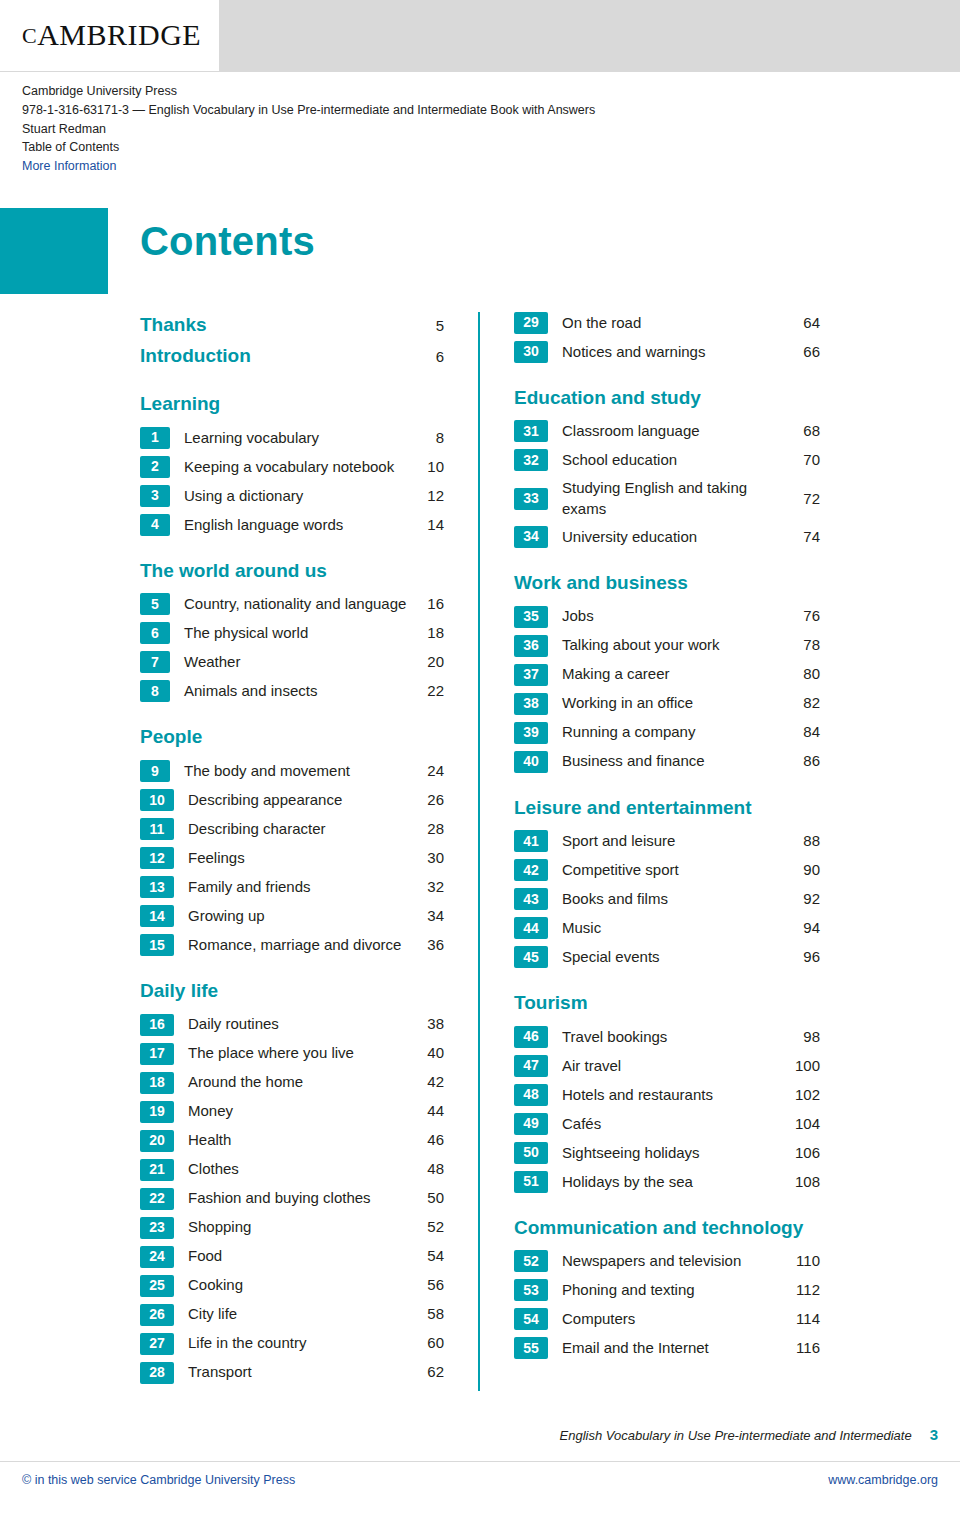CAMBRIDGE
Cambridge University Press
978-1-316-63171-3 — English Vocabulary in Use Pre-intermediate and Intermediate Book with Answers
Stuart Redman
Table of Contents
More Information
Contents
Thanks 5
Introduction 6
Learning
1 Learning vocabulary 8
2 Keeping a vocabulary notebook 10
3 Using a dictionary 12
4 English language words 14
The world around us
5 Country, nationality and language 16
6 The physical world 18
7 Weather 20
8 Animals and insects 22
People
9 The body and movement 24
10 Describing appearance 26
11 Describing character 28
12 Feelings 30
13 Family and friends 32
14 Growing up 34
15 Romance, marriage and divorce 36
Daily life
16 Daily routines 38
17 The place where you live 40
18 Around the home 42
19 Money 44
20 Health 46
21 Clothes 48
22 Fashion and buying clothes 50
23 Shopping 52
24 Food 54
25 Cooking 56
26 City life 58
27 Life in the country 60
28 Transport 62
29 On the road 64
30 Notices and warnings 66
Education and study
31 Classroom language 68
32 School education 70
33 Studying English and taking exams 72
34 University education 74
Work and business
35 Jobs 76
36 Talking about your work 78
37 Making a career 80
38 Working in an office 82
39 Running a company 84
40 Business and finance 86
Leisure and entertainment
41 Sport and leisure 88
42 Competitive sport 90
43 Books and films 92
44 Music 94
45 Special events 96
Tourism
46 Travel bookings 98
47 Air travel 100
48 Hotels and restaurants 102
49 Cafés 104
50 Sightseeing holidays 106
51 Holidays by the sea 108
Communication and technology
52 Newspapers and television 110
53 Phoning and texting 112
54 Computers 114
55 Email and the Internet 116
English Vocabulary in Use Pre-intermediate and Intermediate 3
© in this web service Cambridge University Press
www.cambridge.org